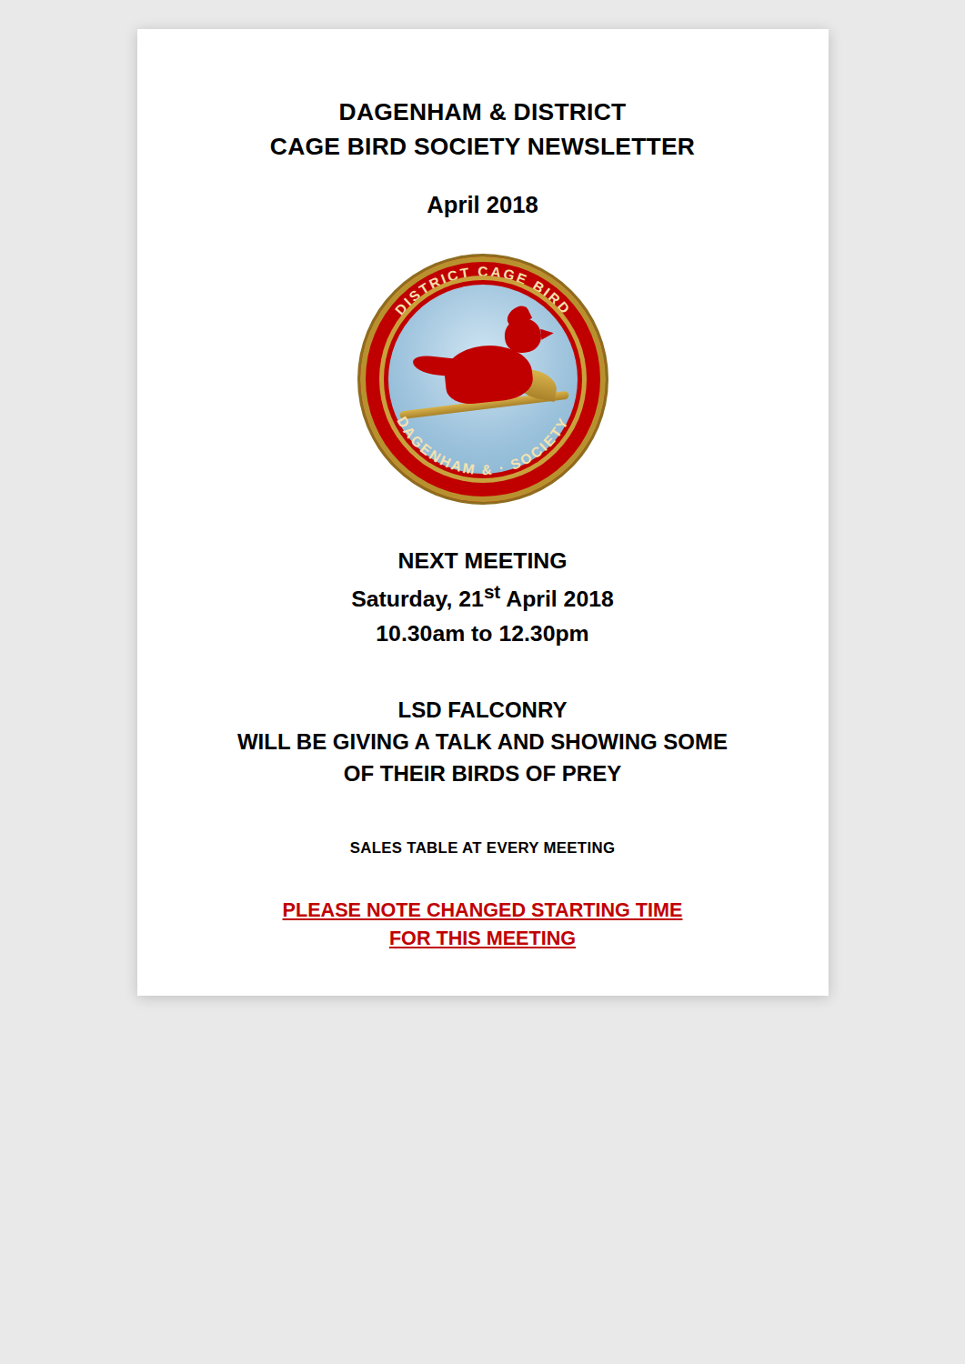DAGENHAM & DISTRICT
CAGE BIRD SOCIETY NEWSLETTER
April 2018
DISTRICT CAGE BIRD DAGENHAM & · SOCIETY
NEXT MEETING
Saturday, 21st April 2018
10.30am to 12.30pm
LSD FALCONRY
WILL BE GIVING A TALK AND SHOWING SOME
OF THEIR BIRDS OF PREY
SALES TABLE AT EVERY MEETING
PLEASE NOTE CHANGED STARTING TIME
FOR THIS MEETING